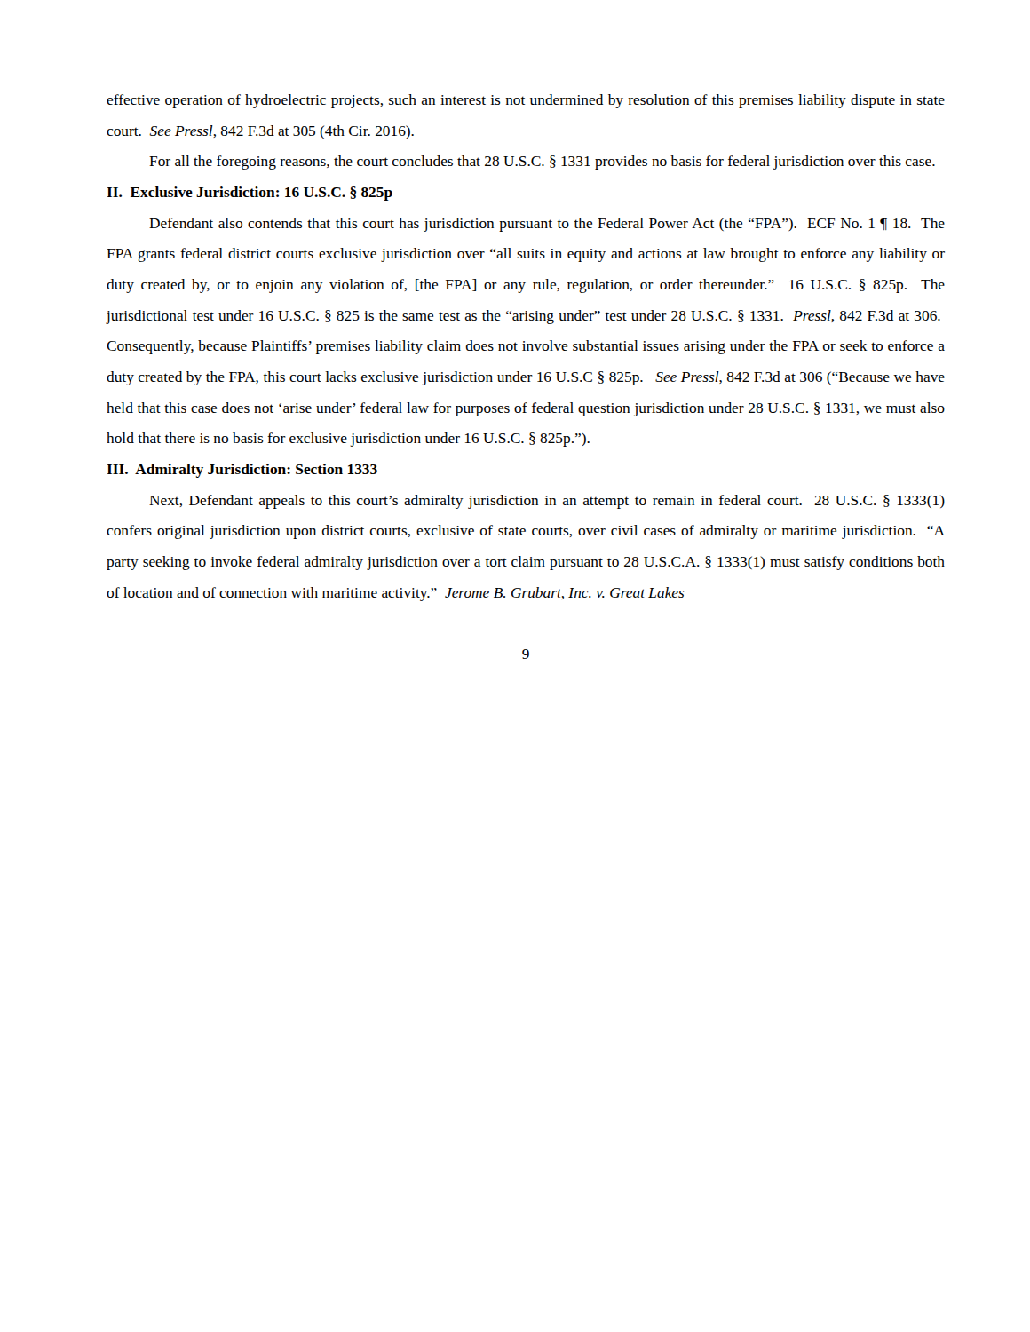effective operation of hydroelectric projects, such an interest is not undermined by resolution of this premises liability dispute in state court. See Pressl, 842 F.3d at 305 (4th Cir. 2016).
For all the foregoing reasons, the court concludes that 28 U.S.C. § 1331 provides no basis for federal jurisdiction over this case.
II. Exclusive Jurisdiction: 16 U.S.C. § 825p
Defendant also contends that this court has jurisdiction pursuant to the Federal Power Act (the “FPA”). ECF No. 1 ¶ 18. The FPA grants federal district courts exclusive jurisdiction over “all suits in equity and actions at law brought to enforce any liability or duty created by, or to enjoin any violation of, [the FPA] or any rule, regulation, or order thereunder.” 16 U.S.C. § 825p. The jurisdictional test under 16 U.S.C. § 825 is the same test as the “arising under” test under 28 U.S.C. § 1331. Pressl, 842 F.3d at 306. Consequently, because Plaintiffs’ premises liability claim does not involve substantial issues arising under the FPA or seek to enforce a duty created by the FPA, this court lacks exclusive jurisdiction under 16 U.S.C § 825p. See Pressl, 842 F.3d at 306 (“Because we have held that this case does not ‘arise under’ federal law for purposes of federal question jurisdiction under 28 U.S.C. § 1331, we must also hold that there is no basis for exclusive jurisdiction under 16 U.S.C. § 825p.”).
III. Admiralty Jurisdiction: Section 1333
Next, Defendant appeals to this court’s admiralty jurisdiction in an attempt to remain in federal court. 28 U.S.C. § 1333(1) confers original jurisdiction upon district courts, exclusive of state courts, over civil cases of admiralty or maritime jurisdiction. “A party seeking to invoke federal admiralty jurisdiction over a tort claim pursuant to 28 U.S.C.A. § 1333(1) must satisfy conditions both of location and of connection with maritime activity.” Jerome B. Grubart, Inc. v. Great Lakes
9